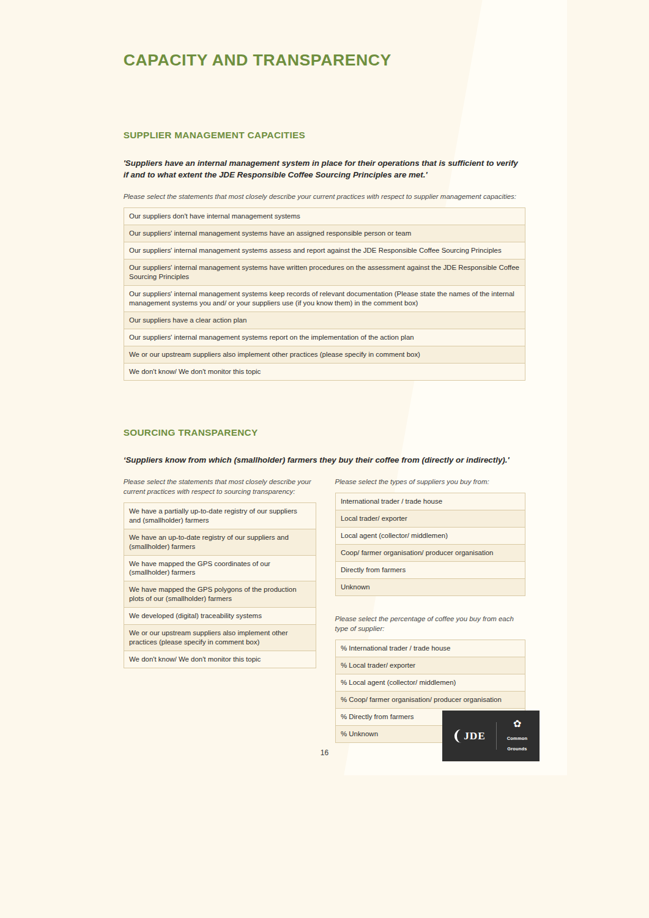Capacity and transparency
Supplier management capacities
'Suppliers have an internal management system in place for their operations that is sufficient to verify if and to what extent the JDE Responsible Coffee Sourcing Principles are met.'
Please select the statements that most closely describe your current practices with respect to supplier management capacities:
| Our suppliers don't have internal management systems |
| Our suppliers' internal management systems have an assigned responsible person or team |
| Our suppliers' internal management systems assess and report against the JDE Responsible Coffee Sourcing Principles |
| Our suppliers' internal management systems have written procedures on the assessment against the JDE Responsible Coffee Sourcing Principles |
| Our suppliers' internal management systems keep records of relevant documentation (Please state the names of the internal management systems you and/ or your suppliers use (if you know them) in the comment box) |
| Our suppliers have a clear action plan |
| Our suppliers' internal management systems report on the implementation of the action plan |
| We or our upstream suppliers also implement other practices (please specify in comment box) |
| We don't know/ We don't monitor this topic |
Sourcing transparency
‘Suppliers know from which (smallholder) farmers they buy their coffee from (directly or indirectly).'
Please select the statements that most closely describe your current practices with respect to sourcing transparency:
| We have a partially up-to-date registry of our suppliers and (smallholder) farmers |
| We have an up-to-date registry of our suppliers and (smallholder) farmers |
| We have mapped the GPS coordinates of our (smallholder) farmers |
| We have mapped the GPS polygons of the production plots of our (smallholder) farmers |
| We developed (digital) traceability systems |
| We or our upstream suppliers also implement other practices (please specify in comment box) |
| We don't know/ We don't monitor this topic |
Please select the types of suppliers you buy from:
| International trader / trade house |
| Local trader/ exporter |
| Local agent (collector/ middlemen) |
| Coop/ farmer organisation/ producer organisation |
| Directly from farmers |
| Unknown |
Please select the percentage of coffee you buy from each type of supplier:
| % International trader / trade house |
| % Local trader/ exporter |
| % Local agent (collector/ middlemen) |
| % Coop/ farmer organisation/ producer organisation |
| % Directly from farmers |
| % Unknown |
16
JDE
✿ Common
Grounds